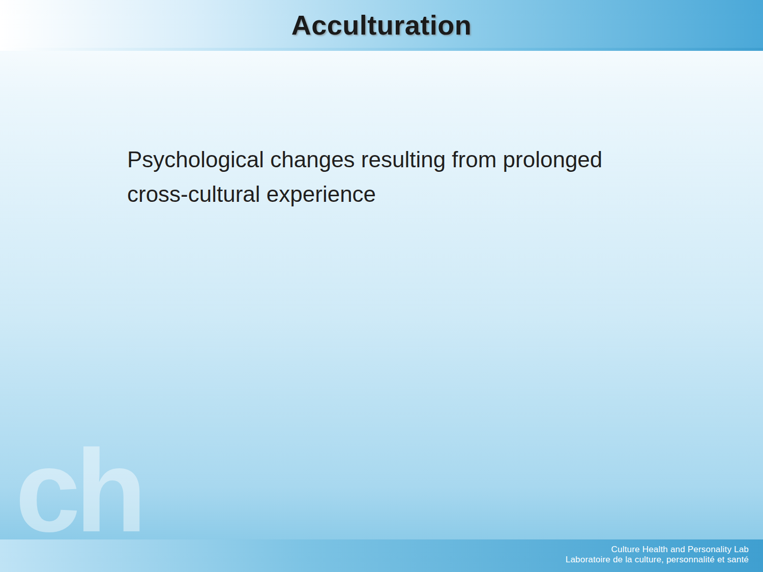Acculturation
ch
Psychological changes resulting from prolonged cross-cultural experience
Culture Health and Personality Lab
Laboratoire de la culture, personnalité et santé